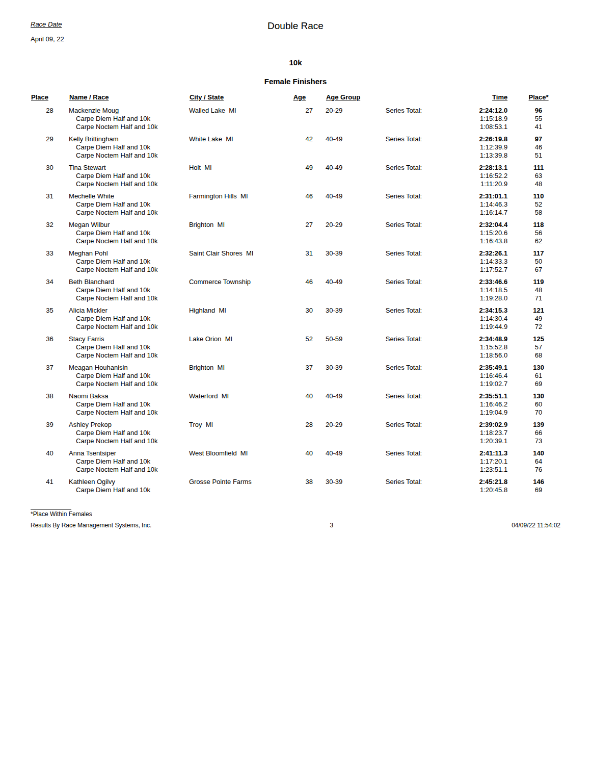Double Race
Race Date
April 09, 22
10k
Female Finishers
| Place | Name / Race | City / State | Age | Age Group | | Time | Place* |
| --- | --- | --- | --- | --- | --- | --- | --- |
| 28 | Mackenzie Moug | Walled Lake MI | 27 | 20-29 | Series Total: | 2:24:12.0 | 96 |
| | Carpe Diem Half and 10k | | | | | 1:15:18.9 | 55 |
| | Carpe Noctem Half and 10k | | | | | 1:08:53.1 | 41 |
| 29 | Kelly Brittingham | White Lake MI | 42 | 40-49 | Series Total: | 2:26:19.8 | 97 |
| | Carpe Diem Half and 10k | | | | | 1:12:39.9 | 46 |
| | Carpe Noctem Half and 10k | | | | | 1:13:39.8 | 51 |
| 30 | Tina Stewart | Holt MI | 49 | 40-49 | Series Total: | 2:28:13.1 | 111 |
| | Carpe Diem Half and 10k | | | | | 1:16:52.2 | 63 |
| | Carpe Noctem Half and 10k | | | | | 1:11:20.9 | 48 |
| 31 | Mechelle White | Farmington Hills MI | 46 | 40-49 | Series Total: | 2:31:01.1 | 110 |
| | Carpe Diem Half and 10k | | | | | 1:14:46.3 | 52 |
| | Carpe Noctem Half and 10k | | | | | 1:16:14.7 | 58 |
| 32 | Megan Wilbur | Brighton MI | 27 | 20-29 | Series Total: | 2:32:04.4 | 118 |
| | Carpe Diem Half and 10k | | | | | 1:15:20.6 | 56 |
| | Carpe Noctem Half and 10k | | | | | 1:16:43.8 | 62 |
| 33 | Meghan Pohl | Saint Clair Shores MI | 31 | 30-39 | Series Total: | 2:32:26.1 | 117 |
| | Carpe Diem Half and 10k | | | | | 1:14:33.3 | 50 |
| | Carpe Noctem Half and 10k | | | | | 1:17:52.7 | 67 |
| 34 | Beth Blanchard | Commerce Township | 46 | 40-49 | Series Total: | 2:33:46.6 | 119 |
| | Carpe Diem Half and 10k | | | | | 1:14:18.5 | 48 |
| | Carpe Noctem Half and 10k | | | | | 1:19:28.0 | 71 |
| 35 | Alicia Mickler | Highland MI | 30 | 30-39 | Series Total: | 2:34:15.3 | 121 |
| | Carpe Diem Half and 10k | | | | | 1:14:30.4 | 49 |
| | Carpe Noctem Half and 10k | | | | | 1:19:44.9 | 72 |
| 36 | Stacy Farris | Lake Orion MI | 52 | 50-59 | Series Total: | 2:34:48.9 | 125 |
| | Carpe Diem Half and 10k | | | | | 1:15:52.8 | 57 |
| | Carpe Noctem Half and 10k | | | | | 1:18:56.0 | 68 |
| 37 | Meagan Houhanisin | Brighton MI | 37 | 30-39 | Series Total: | 2:35:49.1 | 130 |
| | Carpe Diem Half and 10k | | | | | 1:16:46.4 | 61 |
| | Carpe Noctem Half and 10k | | | | | 1:19:02.7 | 69 |
| 38 | Naomi Baksa | Waterford MI | 40 | 40-49 | Series Total: | 2:35:51.1 | 130 |
| | Carpe Diem Half and 10k | | | | | 1:16:46.2 | 60 |
| | Carpe Noctem Half and 10k | | | | | 1:19:04.9 | 70 |
| 39 | Ashley Prekop | Troy MI | 28 | 20-29 | Series Total: | 2:39:02.9 | 139 |
| | Carpe Diem Half and 10k | | | | | 1:18:23.7 | 66 |
| | Carpe Noctem Half and 10k | | | | | 1:20:39.1 | 73 |
| 40 | Anna Tsentsiper | West Bloomfield MI | 40 | 40-49 | Series Total: | 2:41:11.3 | 140 |
| | Carpe Diem Half and 10k | | | | | 1:17:20.1 | 64 |
| | Carpe Noctem Half and 10k | | | | | 1:23:51.1 | 76 |
| 41 | Kathleen Ogilvy | Grosse Pointe Farms | 38 | 30-39 | Series Total: | 2:45:21.8 | 146 |
| | Carpe Diem Half and 10k | | | | | 1:20:45.8 | 69 |
*Place Within Females
Results By Race Management Systems, Inc. 3 04/09/22 11:54:02